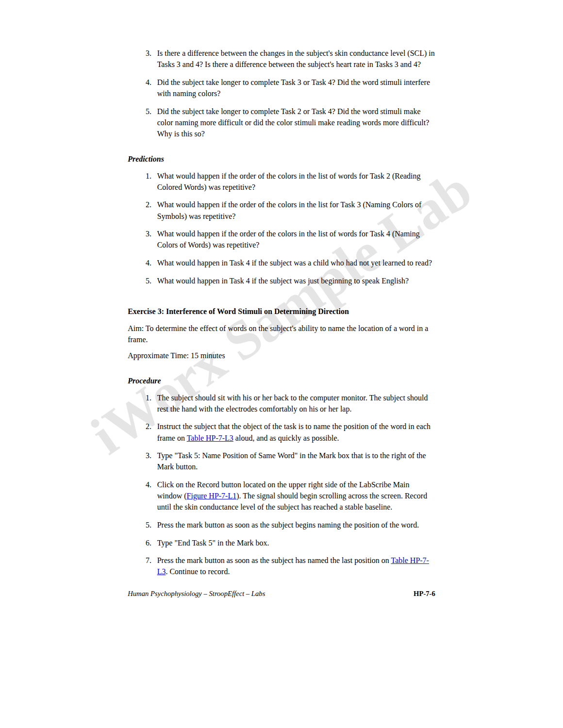iWorx Sample Lab
Is there a difference between the changes in the subject's skin conductance level (SCL) in Tasks 3 and 4? Is there a difference between the subject's heart rate in Tasks 3 and 4?
Did the subject take longer to complete Task 3 or Task 4? Did the word stimuli interfere with naming colors?
Did the subject take longer to complete Task 2 or Task 4? Did the word stimuli make color naming more difficult or did the color stimuli make reading words more difficult? Why is this so?
Predictions
What would happen if the order of the colors in the list of words for Task 2 (Reading Colored Words) was repetitive?
What would happen if the order of the colors in the list for Task 3 (Naming Colors of Symbols) was repetitive?
What would happen if the order of the colors in the list of words for Task 4 (Naming Colors of Words) was repetitive?
What would happen in Task 4 if the subject was a child who had not yet learned to read?
What would happen in Task 4 if the subject was just beginning to speak English?
Exercise 3: Interference of Word Stimuli on Determining Direction
Aim: To determine the effect of words on the subject's ability to name the location of a word in a frame.
Approximate Time: 15 minutes
Procedure
The subject should sit with his or her back to the computer monitor. The subject should rest the hand with the electrodes comfortably on his or her lap.
Instruct the subject that the object of the task is to name the position of the word in each frame on Table HP-7-L3 aloud, and as quickly as possible.
Type "Task 5: Name Position of Same Word" in the Mark box that is to the right of the Mark button.
Click on the Record button located on the upper right side of the LabScribe Main window (Figure HP-7-L1). The signal should begin scrolling across the screen. Record until the skin conductance level of the subject has reached a stable baseline.
Press the mark button as soon as the subject begins naming the position of the word.
Type "End Task 5" in the Mark box.
Press the mark button as soon as the subject has named the last position on Table HP-7-L3. Continue to record.
Human Psychophysiology – StroopEffect – Labs HP-7-6